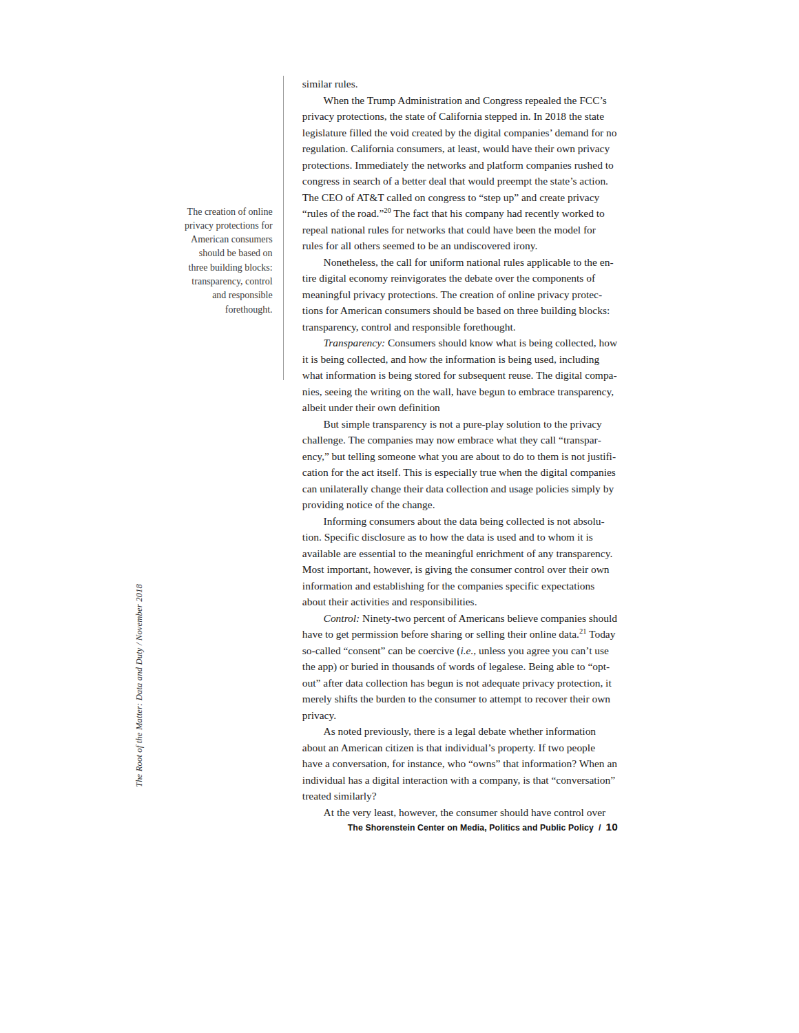The Root of the Matter: Data and Duty / November 2018
The creation of online privacy protections for American consumers should be based on three building blocks: transparency, control and responsible forethought.
similar rules.
When the Trump Administration and Congress repealed the FCC’s privacy protections, the state of California stepped in. In 2018 the state legislature filled the void created by the digital companies’ demand for no regulation. California consumers, at least, would have their own privacy protections. Immediately the networks and platform companies rushed to congress in search of a better deal that would preempt the state’s action. The CEO of AT&T called on congress to “step up” and create privacy “rules of the road.”20 The fact that his company had recently worked to repeal national rules for networks that could have been the model for rules for all others seemed to be an undiscovered irony.
Nonetheless, the call for uniform national rules applicable to the entire digital economy reinvigorates the debate over the components of meaningful privacy protections. The creation of online privacy protections for American consumers should be based on three building blocks: transparency, control and responsible forethought.
Transparency: Consumers should know what is being collected, how it is being collected, and how the information is being used, including what information is being stored for subsequent reuse. The digital companies, seeing the writing on the wall, have begun to embrace transparency, albeit under their own definition
But simple transparency is not a pure-play solution to the privacy challenge. The companies may now embrace what they call “transparency,” but telling someone what you are about to do to them is not justification for the act itself. This is especially true when the digital companies can unilaterally change their data collection and usage policies simply by providing notice of the change.
Informing consumers about the data being collected is not absolution. Specific disclosure as to how the data is used and to whom it is available are essential to the meaningful enrichment of any transparency. Most important, however, is giving the consumer control over their own information and establishing for the companies specific expectations about their activities and responsibilities.
Control: Ninety-two percent of Americans believe companies should have to get permission before sharing or selling their online data.21 Today so-called “consent” can be coercive (i.e., unless you agree you can’t use the app) or buried in thousands of words of legalese. Being able to “opt-out” after data collection has begun is not adequate privacy protection, it merely shifts the burden to the consumer to attempt to recover their own privacy.
As noted previously, there is a legal debate whether information about an American citizen is that individual’s property. If two people have a conversation, for instance, who “owns” that information? When an individual has a digital interaction with a company, is that “conversation” treated similarly?
At the very least, however, the consumer should have control over
The Shorenstein Center on Media, Politics and Public Policy / 10